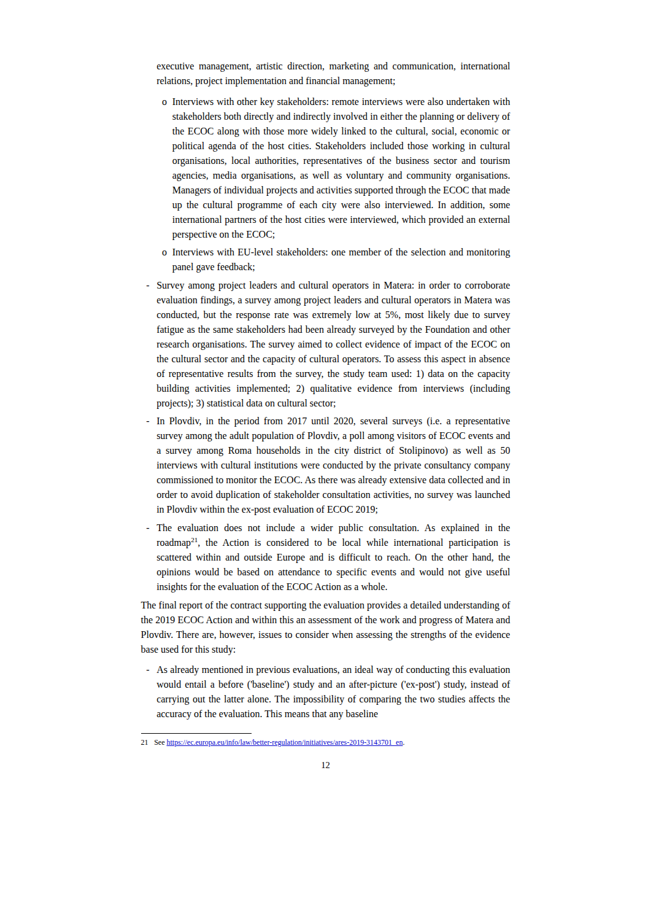executive management, artistic direction, marketing and communication, international relations, project implementation and financial management;
Interviews with other key stakeholders: remote interviews were also undertaken with stakeholders both directly and indirectly involved in either the planning or delivery of the ECOC along with those more widely linked to the cultural, social, economic or political agenda of the host cities. Stakeholders included those working in cultural organisations, local authorities, representatives of the business sector and tourism agencies, media organisations, as well as voluntary and community organisations. Managers of individual projects and activities supported through the ECOC that made up the cultural programme of each city were also interviewed. In addition, some international partners of the host cities were interviewed, which provided an external perspective on the ECOC;
Interviews with EU-level stakeholders: one member of the selection and monitoring panel gave feedback;
Survey among project leaders and cultural operators in Matera: in order to corroborate evaluation findings, a survey among project leaders and cultural operators in Matera was conducted, but the response rate was extremely low at 5%, most likely due to survey fatigue as the same stakeholders had been already surveyed by the Foundation and other research organisations. The survey aimed to collect evidence of impact of the ECOC on the cultural sector and the capacity of cultural operators. To assess this aspect in absence of representative results from the survey, the study team used: 1) data on the capacity building activities implemented; 2) qualitative evidence from interviews (including projects); 3) statistical data on cultural sector;
In Plovdiv, in the period from 2017 until 2020, several surveys (i.e. a representative survey among the adult population of Plovdiv, a poll among visitors of ECOC events and a survey among Roma households in the city district of Stolipinovo) as well as 50 interviews with cultural institutions were conducted by the private consultancy company commissioned to monitor the ECOC. As there was already extensive data collected and in order to avoid duplication of stakeholder consultation activities, no survey was launched in Plovdiv within the ex-post evaluation of ECOC 2019;
The evaluation does not include a wider public consultation. As explained in the roadmap21, the Action is considered to be local while international participation is scattered within and outside Europe and is difficult to reach. On the other hand, the opinions would be based on attendance to specific events and would not give useful insights for the evaluation of the ECOC Action as a whole.
The final report of the contract supporting the evaluation provides a detailed understanding of the 2019 ECOC Action and within this an assessment of the work and progress of Matera and Plovdiv. There are, however, issues to consider when assessing the strengths of the evidence base used for this study:
As already mentioned in previous evaluations, an ideal way of conducting this evaluation would entail a before ('baseline') study and an after-picture ('ex-post') study, instead of carrying out the latter alone. The impossibility of comparing the two studies affects the accuracy of the evaluation. This means that any baseline
21 See https://ec.europa.eu/info/law/better-regulation/initiatives/ares-2019-3143701_en.
12